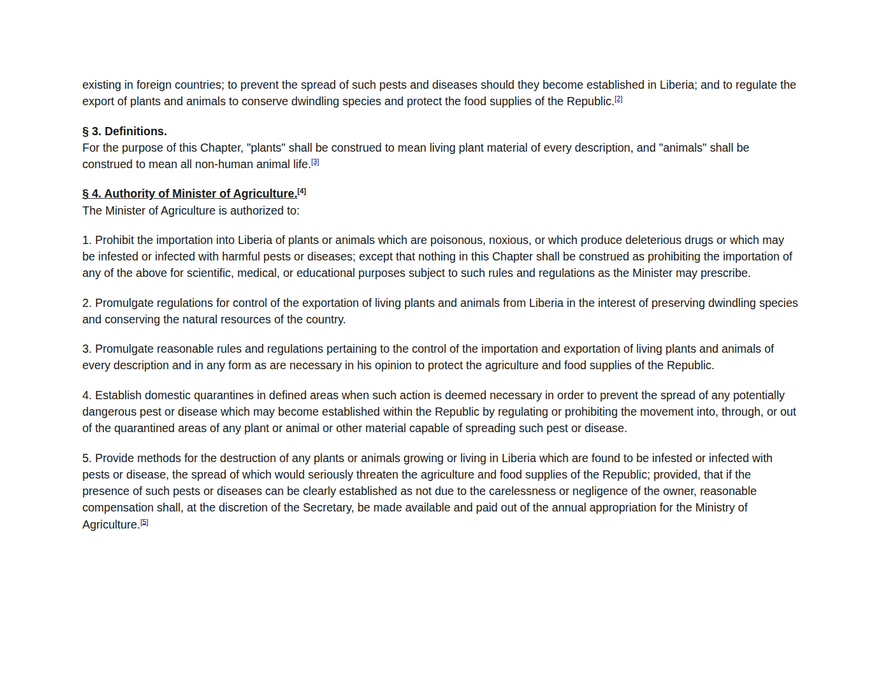existing in foreign countries; to prevent the spread of such pests and diseases should they become established in Liberia; and to regulate the export of plants and animals to conserve dwindling species and protect the food supplies of the Republic.[2]
§ 3. Definitions.
For the purpose of this Chapter, "plants" shall be construed to mean living plant material of every description, and "animals" shall be construed to mean all non-human animal life.[3]
§ 4. Authority of Minister of Agriculture.[4]
The Minister of Agriculture is authorized to:
1. Prohibit the importation into Liberia of plants or animals which are poisonous, noxious, or which produce deleterious drugs or which may be infested or infected with harmful pests or diseases; except that nothing in this Chapter shall be construed as prohibiting the importation of any of the above for scientific, medical, or educational purposes subject to such rules and regulations as the Minister may prescribe.
2. Promulgate regulations for control of the exportation of living plants and animals from Liberia in the interest of preserving dwindling species and conserving the natural resources of the country.
3. Promulgate reasonable rules and regulations pertaining to the control of the importation and exportation of living plants and animals of every description and in any form as are necessary in his opinion to protect the agriculture and food supplies of the Republic.
4. Establish domestic quarantines in defined areas when such action is deemed necessary in order to prevent the spread of any potentially dangerous pest or disease which may become established within the Republic by regulating or prohibiting the movement into, through, or out of the quarantined areas of any plant or animal or other material capable of spreading such pest or disease.
5. Provide methods for the destruction of any plants or animals growing or living in Liberia which are found to be infested or infected with pests or disease, the spread of which would seriously threaten the agriculture and food supplies of the Republic; provided, that if the presence of such pests or diseases can be clearly established as not due to the carelessness or negligence of the owner, reasonable compensation shall, at the discretion of the Secretary, be made available and paid out of the annual appropriation for the Ministry of Agriculture.[5]